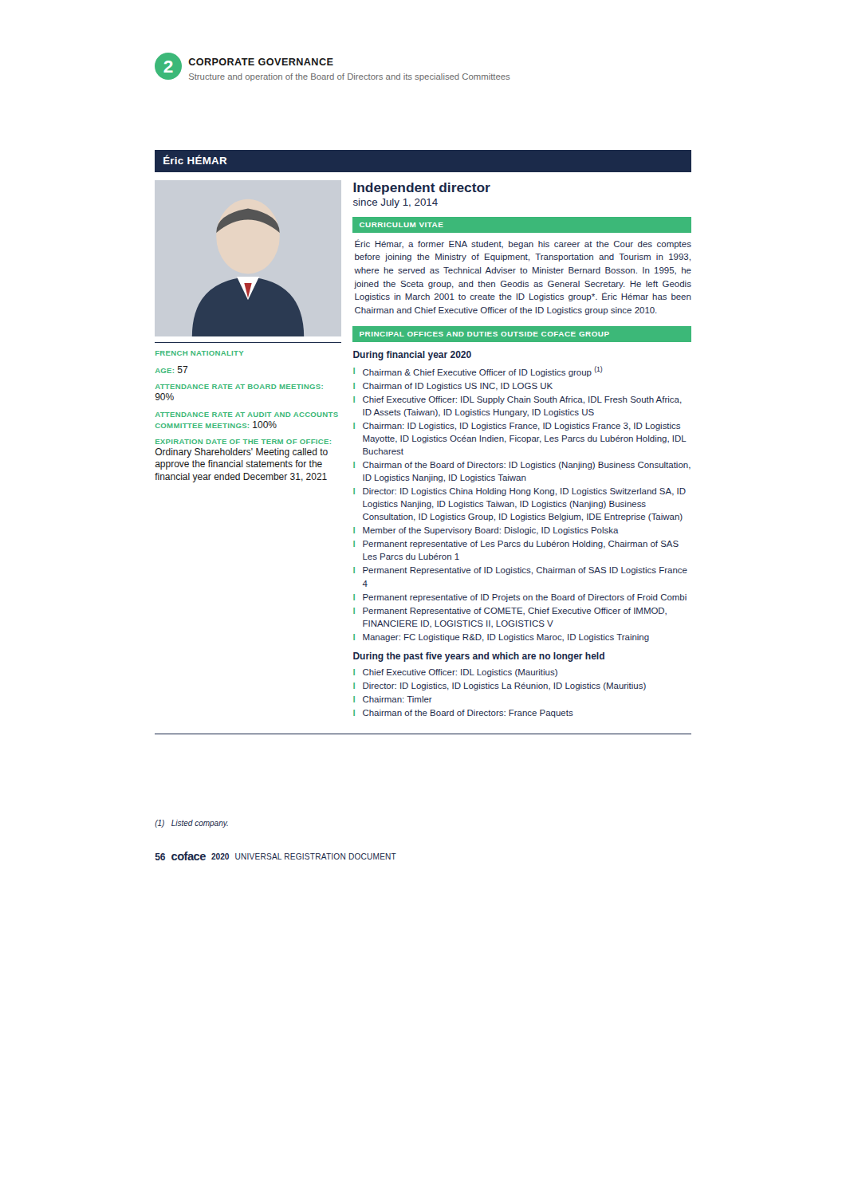2
Corporate Governance
Structure and operation of the Board of Directors and its specialised Committees
Éric HÉMAR
French nationality
Age: 57
Attendance rate at Board meetings:
90%
Attendance rate at Audit and Accounts Committee meetings: 100%
Expiration date of the term of office:
Ordinary Shareholders' Meeting called to approve the financial statements for the financial year ended December 31, 2021
Independent director
since July 1, 2014
Curriculum vitae
Éric Hémar, a former ENA student, began his career at the Cour des comptes before joining the Ministry of Equipment, Transportation and Tourism in 1993, where he served as Technical Adviser to Minister Bernard Bosson. In 1995, he joined the Sceta group, and then Geodis as General Secretary. He left Geodis Logistics in March 2001 to create the ID Logistics group*. Éric Hémar has been Chairman and Chief Executive Officer of the ID Logistics group since 2010.
Principal offices and duties outside Coface Group
During financial year 2020
Chairman & Chief Executive Officer of ID Logistics group (1)
Chairman of ID Logistics US INC, ID LOGS UK
Chief Executive Officer: IDL Supply Chain South Africa, IDL Fresh South Africa, ID Assets (Taiwan), ID Logistics Hungary, ID Logistics US
Chairman: ID Logistics, ID Logistics France, ID Logistics France 3, ID Logistics Mayotte, ID Logistics Océan Indien, Ficopar, Les Parcs du Lubéron Holding, IDL Bucharest
Chairman of the Board of Directors: ID Logistics (Nanjing) Business Consultation, ID Logistics Nanjing, ID Logistics Taiwan
Director: ID Logistics China Holding Hong Kong, ID Logistics Switzerland SA, ID Logistics Nanjing, ID Logistics Taiwan, ID Logistics (Nanjing) Business Consultation, ID Logistics Group, ID Logistics Belgium, IDE Entreprise (Taiwan)
Member of the Supervisory Board: Dislogic, ID Logistics Polska
Permanent representative of Les Parcs du Lubéron Holding, Chairman of SAS Les Parcs du Lubéron 1
Permanent Representative of ID Logistics, Chairman of SAS ID Logistics France 4
Permanent representative of ID Projets on the Board of Directors of Froid Combi
Permanent Representative of COMETE, Chief Executive Officer of IMMOD, FINANCIERE ID, LOGISTICS II, LOGISTICS V
Manager: FC Logistique R&D, ID Logistics Maroc, ID Logistics Training
During the past five years and which are no longer held
Chief Executive Officer: IDL Logistics (Mauritius)
Director: ID Logistics, ID Logistics La Réunion, ID Logistics (Mauritius)
Chairman: Timler
Chairman of the Board of Directors: France Paquets
(1) Listed company.
56 coface 2020 UNIVERSAL REGISTRATION DOCUMENT